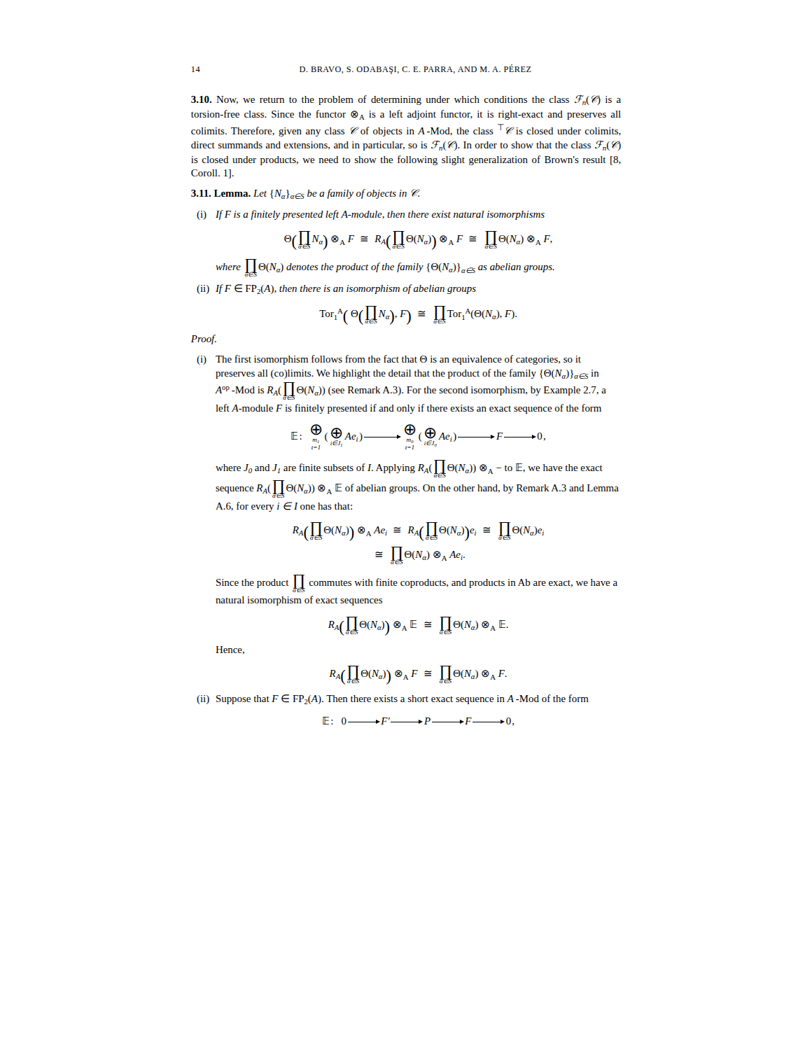14 D. BRAVO, S. ODABAŞI, C. E. PARRA, AND M. A. PÉREZ
3.10. Now, we return to the problem of determining under which conditions the class ℱn(𝒞) is a torsion-free class. Since the functor ⊗A is a left adjoint functor, it is right-exact and preserves all colimits. Therefore, given any class 𝒞 of objects in A -Mod, the class ⊤𝒞 is closed under colimits, direct summands and extensions, and in particular, so is ℱn(𝒞). In order to show that the class ℱn(𝒞) is closed under products, we need to show the following slight generalization of Brown's result [8, Coroll. 1].
3.11. Lemma. Let {Nα}α∈S be a family of objects in 𝒞.
(i) If F is a finitely presented left A-module, then there exist natural isomorphisms
Θ(∏α∈S Nα) ⊗A F ≅ RA(∏α∈SΘ(Nα)) ⊗A F ≅ ∏α∈SΘ(Nα) ⊗A F,
where ∏α∈SΘ(Nα) denotes the product of the family {Θ(Nα)}α∈S as abelian groups.
(ii) If F ∈ FP2(A), then there is an isomorphism of abelian groups
Tor1 A( Θ(∏α∈S Nα), F) ≅ ∏α∈STor1 A(Θ(Nα), F).
Proof.
(i) The first isomorphism follows from the fact that Θ is an equivalence of categories, so it preserves all (co)limits. We highlight the detail that the product of the family {Θ(Nα)}α∈S in Aop -Mod is RA(∏α∈SΘ(Nα)) (see Remark A.3). For the second isomorphism, by Example 2.7, a left A-module F is finitely presented if and only if there exists an exact sequence of the form
𝔼 : ⊕m1 t=1(⊕i∈J1 Aei) ⊕m0 t=1(⊕i∈J0 Aei) F 0 ,
where J0 and J1 are finite subsets of I. Applying RA(∏α∈SΘ(Nα)) ⊗A − to 𝔼, we have the exact sequence RA(∏α∈SΘ(Nα)) ⊗A 𝔼 of abelian groups. On the other hand, by Remark A.3 and Lemma A.6, for every i ∈ I one has that:
RA(∏α∈SΘ(Nα)) ⊗A Aei ≅ RA(∏α∈SΘ(Nα)) ei ≅ ∏α∈SΘ(Nα)ei ≅ ∏α∈SΘ(Nα) ⊗A Aei.
Since the product ∏α∈S commutes with finite coproducts, and products in Ab are exact, we have a natural isomorphism of exact sequences
RA(∏α∈SΘ(Nα)) ⊗A 𝔼 ≅ ∏α∈SΘ(Nα) ⊗A 𝔼.
Hence,
RA(∏α∈SΘ(Nα)) ⊗A F ≅ ∏α∈SΘ(Nα) ⊗A F.
(ii) Suppose that F ∈ FP2(A). Then there exists a short exact sequence in A -Mod of the form
𝔼 : 0 F′ P F 0 ,